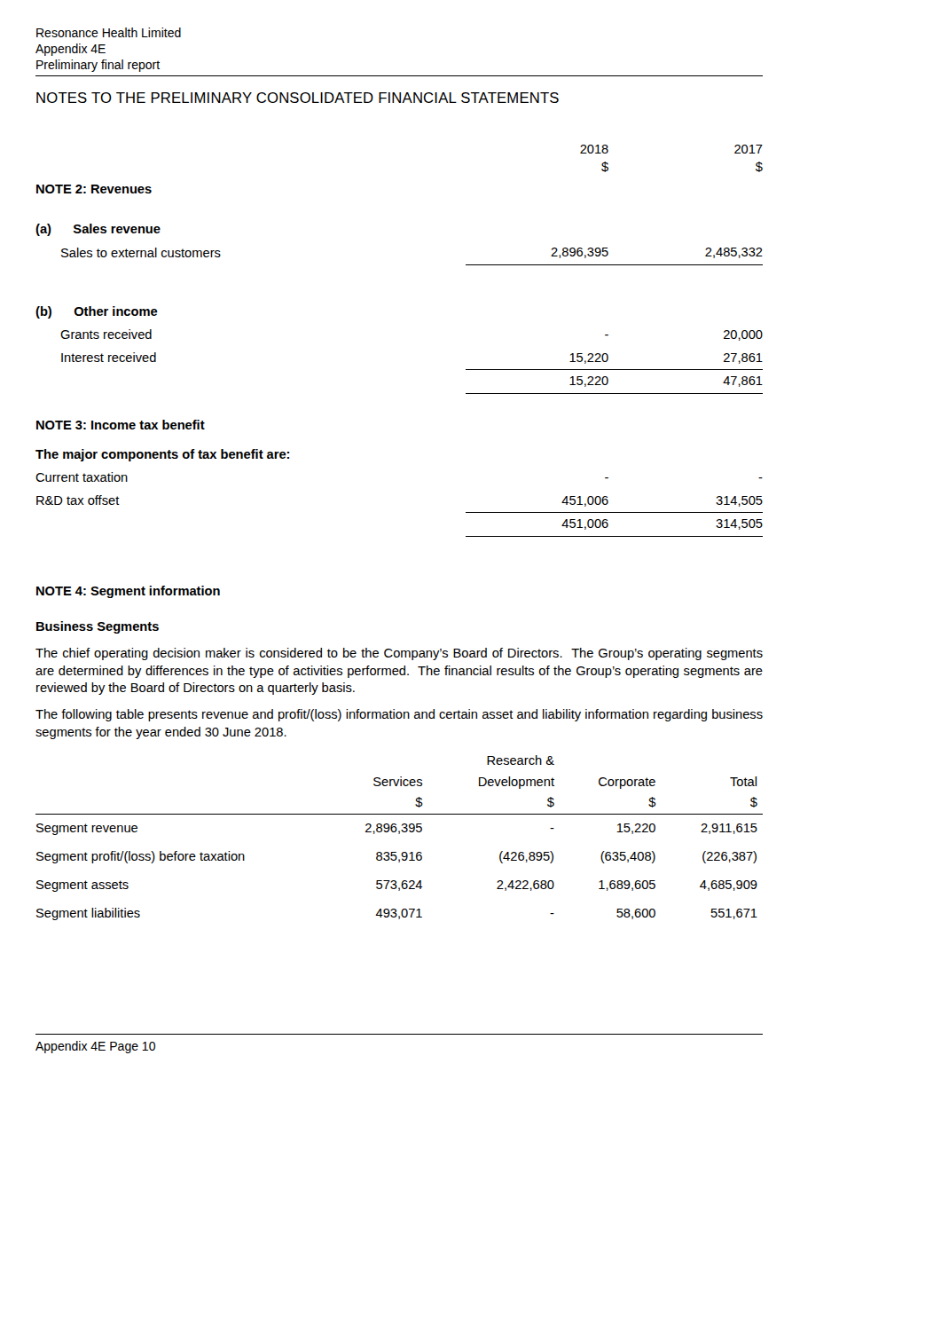Resonance Health Limited
Appendix 4E
Preliminary final report
NOTES TO THE PRELIMINARY CONSOLIDATED FINANCIAL STATEMENTS
| | 2018 $ | 2017 $ |
| NOTE 2: Revenues | | |
| (a) Sales revenue | | |
| Sales to external customers | 2,896,395 | 2,485,332 |
| (b) Other income | | |
| Grants received | - | 20,000 |
| Interest received | 15,220 | 27,861 |
| | 15,220 | 47,861 |
NOTE 3: Income tax benefit
| The major components of tax benefit are: | | |
| Current taxation | - | - |
| R&D tax offset | 451,006 | 314,505 |
| | 451,006 | 314,505 |
NOTE 4: Segment information
Business Segments
The chief operating decision maker is considered to be the Company’s Board of Directors. The Group’s operating segments are determined by differences in the type of activities performed. The financial results of the Group’s operating segments are reviewed by the Board of Directors on a quarterly basis.
The following table presents revenue and profit/(loss) information and certain asset and liability information regarding business segments for the year ended 30 June 2018.
| | | Research & | | |
| --- | --- | --- | --- | --- |
| | Services | Development | Corporate | Total |
| | $ | $ | $ | $ |
| Segment revenue | 2,896,395 | - | 15,220 | 2,911,615 |
| Segment profit/(loss) before taxation | 835,916 | (426,895) | (635,408) | (226,387) |
| Segment assets | 573,624 | 2,422,680 | 1,689,605 | 4,685,909 |
| Segment liabilities | 493,071 | - | 58,600 | 551,671 |
Appendix 4E Page 10